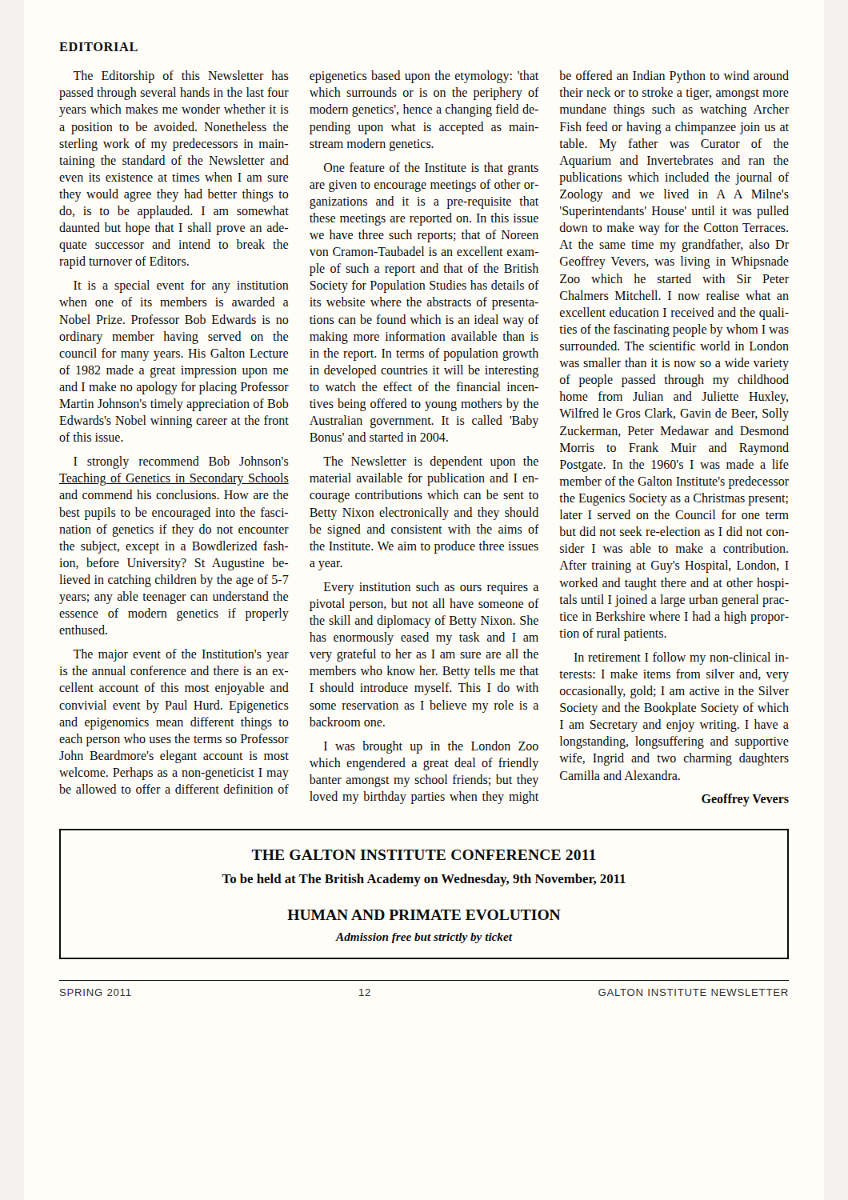Editorial
The Editorship of this Newsletter has passed through several hands in the last four years which makes me wonder whether it is a position to be avoided. Nonetheless the sterling work of my predecessors in maintaining the standard of the Newsletter and even its existence at times when I am sure they would agree they had better things to do, is to be applauded. I am somewhat daunted but hope that I shall prove an adequate successor and intend to break the rapid turnover of Editors.
It is a special event for any institution when one of its members is awarded a Nobel Prize. Professor Bob Edwards is no ordinary member having served on the council for many years. His Galton Lecture of 1982 made a great impression upon me and I make no apology for placing Professor Martin Johnson's timely appreciation of Bob Edwards's Nobel winning career at the front of this issue.
I strongly recommend Bob Johnson's Teaching of Genetics in Secondary Schools and commend his conclusions. How are the best pupils to be encouraged into the fascination of genetics if they do not encounter the subject, except in a Bowdlerized fashion, before University? St Augustine believed in catching children by the age of 5-7 years; any able teenager can understand the essence of modern genetics if properly enthused.
The major event of the Institution's year is the annual conference and there is an excellent account of this most enjoyable and convivial event by Paul Hurd. Epigenetics and epigenomics mean different things to each person who uses the terms so Professor John Beardmore's elegant account is most welcome. Perhaps as a non-geneticist I may be allowed to offer a different definition of epigenetics based upon the etymology: 'that which surrounds or is on the periphery of modern genetics', hence a changing field depending upon what is accepted as mainstream modern genetics.
One feature of the Institute is that grants are given to encourage meetings of other organizations and it is a pre-requisite that these meetings are reported on. In this issue we have three such reports; that of Noreen von Cramon-Taubadel is an excellent example of such a report and that of the British Society for Population Studies has details of its website where the abstracts of presentations can be found which is an ideal way of making more information available than is in the report. In terms of population growth in developed countries it will be interesting to watch the effect of the financial incentives being offered to young mothers by the Australian government. It is called 'Baby Bonus' and started in 2004.
The Newsletter is dependent upon the material available for publication and I encourage contributions which can be sent to Betty Nixon electronically and they should be signed and consistent with the aims of the Institute. We aim to produce three issues a year.
Every institution such as ours requires a pivotal person, but not all have someone of the skill and diplomacy of Betty Nixon. She has enormously eased my task and I am very grateful to her as I am sure are all the members who know her. Betty tells me that I should introduce myself. This I do with some reservation as I believe my role is a backroom one.
I was brought up in the London Zoo which engendered a great deal of friendly banter amongst my school friends; but they loved my birthday parties when they might be offered an Indian Python to wind around their neck or to stroke a tiger, amongst more mundane things such as watching Archer Fish feed or having a chimpanzee join us at table. My father was Curator of the Aquarium and Invertebrates and ran the publications which included the journal of Zoology and we lived in A A Milne's 'Superintendants' House' until it was pulled down to make way for the Cotton Terraces. At the same time my grandfather, also Dr Geoffrey Vevers, was living in Whipsnade Zoo which he started with Sir Peter Chalmers Mitchell. I now realise what an excellent education I received and the qualities of the fascinating people by whom I was surrounded. The scientific world in London was smaller than it is now so a wide variety of people passed through my childhood home from Julian and Juliette Huxley, Wilfred le Gros Clark, Gavin de Beer, Solly Zuckerman, Peter Medawar and Desmond Morris to Frank Muir and Raymond Postgate. In the 1960's I was made a life member of the Galton Institute's predecessor the Eugenics Society as a Christmas present; later I served on the Council for one term but did not seek re-election as I did not consider I was able to make a contribution. After training at Guy's Hospital, London, I worked and taught there and at other hospitals until I joined a large urban general practice in Berkshire where I had a high proportion of rural patients.
In retirement I follow my non-clinical interests: I make items from silver and, very occasionally, gold; I am active in the Silver Society and the Bookplate Society of which I am Secretary and enjoy writing. I have a longstanding, longsuffering and supportive wife, Ingrid and two charming daughters Camilla and Alexandra.
Geoffrey Vevers
THE GALTON INSTITUTE CONFERENCE 2011
To be held at The British Academy on Wednesday, 9th November, 2011
HUMAN AND PRIMATE EVOLUTION
Admission free but strictly by ticket
SPRING 2011
12
GALTON INSTITUTE NEWSLETTER